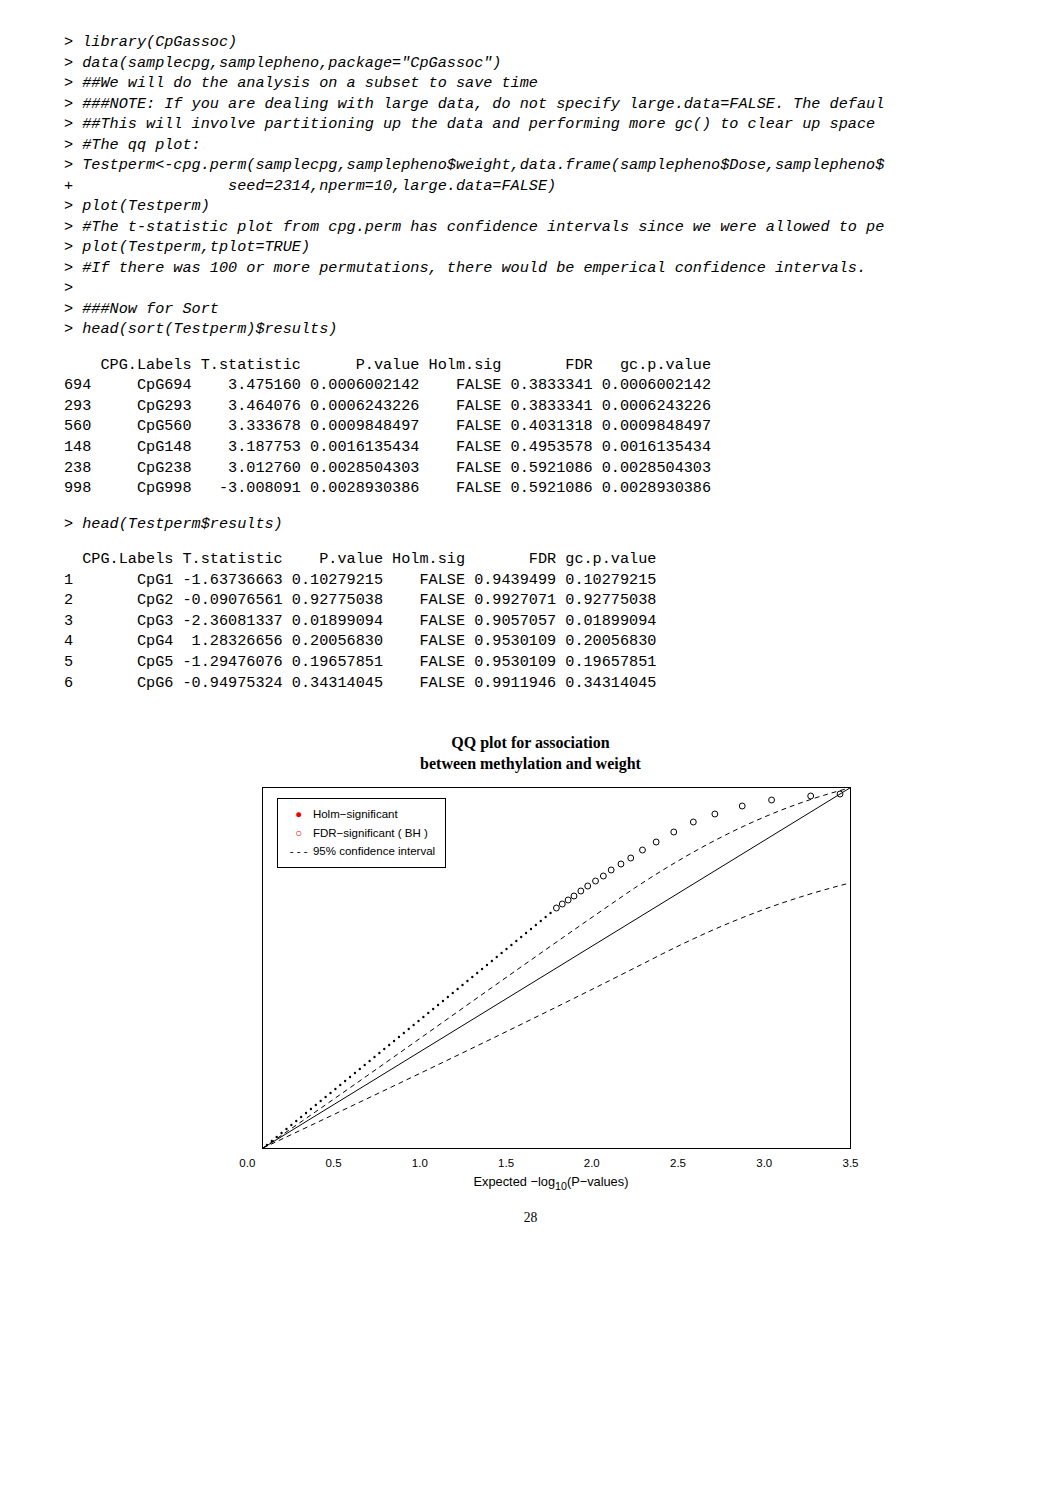> library(CpGassoc)
> data(samplecpg,samplepheno,package="CpGassoc")
> ##We will do the analysis on a subset to save time
> ###NOTE: If you are dealing with large data, do not specify large.data=FALSE. The defaul
> ##This will involve partitioning up the data and performing more gc() to clear up space
> #The qq plot:
> Testperm<-cpg.perm(samplecpg,samplepheno$weight,data.frame(samplepheno$Dose,samplepheno$
+                 seed=2314,nperm=10,large.data=FALSE)
> plot(Testperm)
> #The t-statistic plot from cpg.perm has confidence intervals since we were allowed to pe
> plot(Testperm,tplot=TRUE)
> #If there was 100 or more permutations, there would be emperical confidence intervals.
>
> ###Now for Sort
> head(sort(Testperm)$results)
    CPG.Labels T.statistic      P.value Holm.sig       FDR   gc.p.value
694     CpG694    3.475160 0.0006002142    FALSE 0.3833341 0.0006002142
293     CpG293    3.464076 0.0006243226    FALSE 0.3833341 0.0006243226
560     CpG560    3.333678 0.0009848497    FALSE 0.4031318 0.0009848497
148     CpG148    3.187753 0.0016135434    FALSE 0.4953578 0.0016135434
238     CpG238    3.012760 0.0028504303    FALSE 0.5921086 0.0028504303
998     CpG998   -3.008091 0.0028930386    FALSE 0.5921086 0.0028930386
> head(Testperm$results)
  CPG.Labels T.statistic    P.value Holm.sig       FDR gc.p.value
1       CpG1 -1.63736663 0.10279215    FALSE 0.9439499 0.10279215
2       CpG2 -0.09076561 0.92775038    FALSE 0.9927071 0.92775038
3       CpG3 -2.36081337 0.01899094    FALSE 0.9057057 0.01899094
4       CpG4  1.28326656 0.20056830    FALSE 0.9530109 0.20056830
5       CpG5 -1.29476076 0.19657851    FALSE 0.9530109 0.19657851
6       CpG6 -0.94975324 0.34314045    FALSE 0.9911946 0.34314045
QQ plot for association
between methylation and weight
Observed −log 10(P−values)
0.0 0.5 1.0 1.5 2.0 2.5 3.0
● Holm−significant
○ FDR−significant ( BH )
- - - 95% confidence interval
0.0 0.5 1.0 1.5 2.0 2.5 3.0 3.5
Expected −log10(P−values)
28